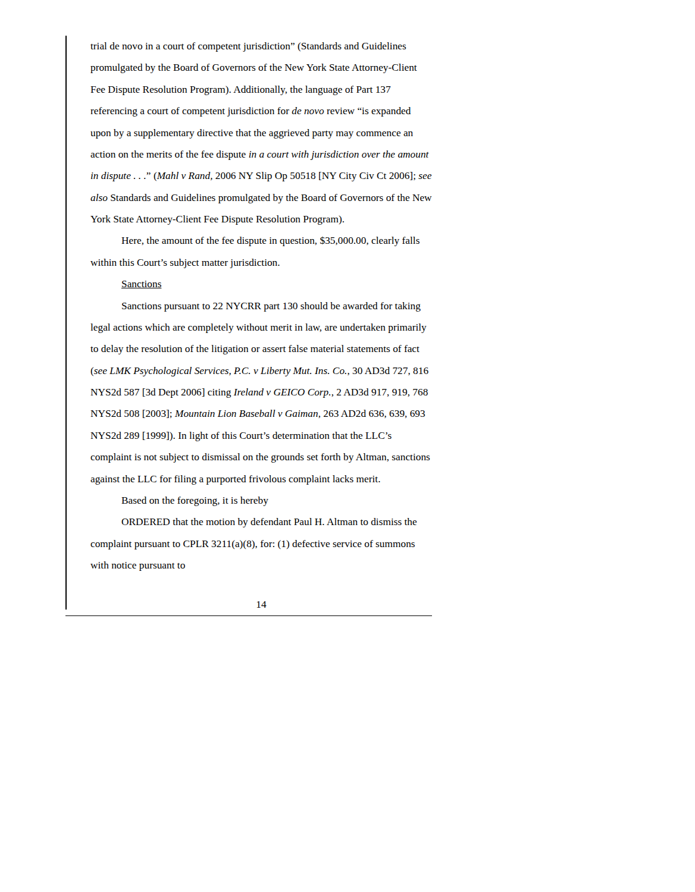trial de novo in a court of competent jurisdiction” (Standards and Guidelines promulgated by the Board of Governors of the New York State Attorney-Client Fee Dispute Resolution Program). Additionally, the language of Part 137 referencing a court of competent jurisdiction for de novo review “is expanded upon by a supplementary directive that the aggrieved party may commence an action on the merits of the fee dispute in a court with jurisdiction over the amount in dispute . . .” (Mahl v Rand, 2006 NY Slip Op 50518 [NY City Civ Ct 2006]; see also Standards and Guidelines promulgated by the Board of Governors of the New York State Attorney-Client Fee Dispute Resolution Program).
Here, the amount of the fee dispute in question, $35,000.00, clearly falls within this Court’s subject matter jurisdiction.
Sanctions
Sanctions pursuant to 22 NYCRR part 130 should be awarded for taking legal actions which are completely without merit in law, are undertaken primarily to delay the resolution of the litigation or assert false material statements of fact (see LMK Psychological Services, P.C. v Liberty Mut. Ins. Co., 30 AD3d 727, 816 NYS2d 587 [3d Dept 2006] citing Ireland v GEICO Corp., 2 AD3d 917, 919, 768 NYS2d 508 [2003]; Mountain Lion Baseball v Gaiman, 263 AD2d 636, 639, 693 NYS2d 289 [1999]). In light of this Court’s determination that the LLC’s complaint is not subject to dismissal on the grounds set forth by Altman, sanctions against the LLC for filing a purported frivolous complaint lacks merit.
Based on the foregoing, it is hereby
ORDERED that the motion by defendant Paul H. Altman to dismiss the complaint pursuant to CPLR 3211(a)(8), for: (1) defective service of summons with notice pursuant to
14